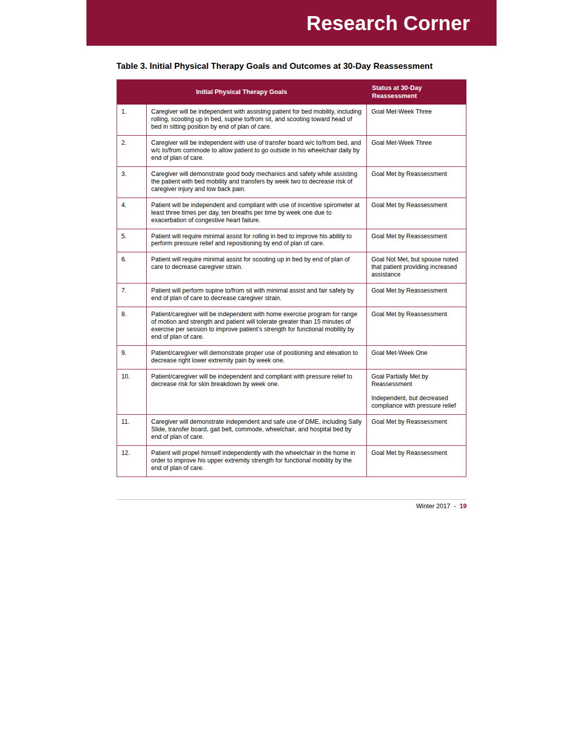Research Corner
Table 3. Initial Physical Therapy Goals and Outcomes at 30-Day Reassessment
| Initial Physical Therapy Goals | Status at 30-Day Reassessment |
| --- | --- |
| 1. | Caregiver will be independent with assisting patient for bed mobility, including rolling, scooting up in bed, supine to/from sit, and scooting toward head of bed in sitting position by end of plan of care. | Goal Met-Week Three |
| 2. | Caregiver will be independent with use of transfer board w/c to/from bed, and w/c to/from commode to allow patient to go outside in his wheelchair daily by end of plan of care. | Goal Met-Week Three |
| 3. | Caregiver will demonstrate good body mechanics and safety while assisting the patient with bed mobility and transfers by week two to decrease risk of caregiver injury and low back pain. | Goal Met by Reassessment |
| 4. | Patient will be independent and compliant with use of incentive spirometer at least three times per day, ten breaths per time by week one due to exacerbation of congestive heart failure. | Goal Met by Reassessment |
| 5. | Patient will require minimal assist for rolling in bed to improve his ability to perform pressure relief and repositioning by end of plan of care. | Goal Met by Reassessment |
| 6. | Patient will require minimal assist for scooting up in bed by end of plan of care to decrease caregiver strain. | Goal Not Met, but spouse noted that patient providing increased assistance |
| 7. | Patient will perform supine to/from sit with minimal assist and fair safety by end of plan of care to decrease caregiver strain. | Goal Met by Reassessment |
| 8. | Patient/caregiver will be independent with home exercise program for range of motion and strength and patient will tolerate greater than 15 minutes of exercise per session to improve patient’s strength for functional mobility by end of plan of care. | Goal Met by Reassessment |
| 9. | Patient/caregiver will demonstrate proper use of positioning and elevation to decrease right lower extremity pain by week one. | Goal Met-Week One |
| 10. | Patient/caregiver will be independent and compliant with pressure relief to decrease risk for skin breakdown by week one. | Goal Partially Met by Reassessment Independent, but decreased compliance with pressure relief |
| 11. | Caregiver will demonstrate independent and safe use of DME, including Sally Slide, transfer board, gait belt, commode, wheelchair, and hospital bed by end of plan of care. | Goal Met by Reassessment |
| 12. | Patient will propel himself independently with the wheelchair in the home in order to improve his upper extremity strength for functional mobility by the end of plan of care. | Goal Met by Reassessment |
Winter 2017 - 19